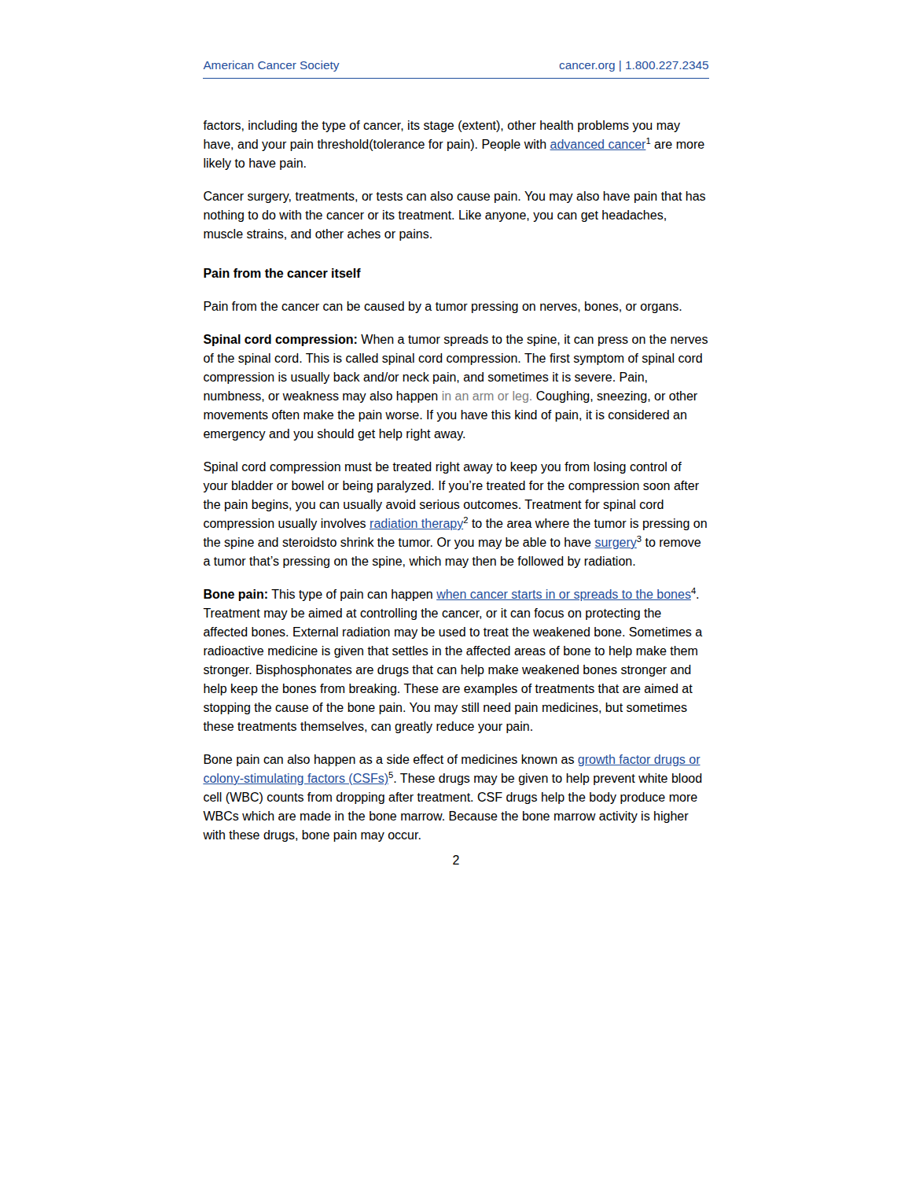American Cancer Society cancer.org | 1.800.227.2345
factors, including the type of cancer, its stage (extent), other health problems you may have, and your pain threshold(tolerance for pain). People with advanced cancer1 are more likely to have pain.
Cancer surgery, treatments, or tests can also cause pain. You may also have pain that has nothing to do with the cancer or its treatment. Like anyone, you can get headaches, muscle strains, and other aches or pains.
Pain from the cancer itself
Pain from the cancer can be caused by a tumor pressing on nerves, bones, or organs.
Spinal cord compression: When a tumor spreads to the spine, it can press on the nerves of the spinal cord. This is called spinal cord compression. The first symptom of spinal cord compression is usually back and/or neck pain, and sometimes it is severe. Pain, numbness, or weakness may also happen in an arm or leg. Coughing, sneezing, or other movements often make the pain worse. If you have this kind of pain, it is considered an emergency and you should get help right away.
Spinal cord compression must be treated right away to keep you from losing control of your bladder or bowel or being paralyzed. If you’re treated for the compression soon after the pain begins, you can usually avoid serious outcomes. Treatment for spinal cord compression usually involves radiation therapy2 to the area where the tumor is pressing on the spine and steroidsto shrink the tumor. Or you may be able to have surgery3 to remove a tumor that’s pressing on the spine, which may then be followed by radiation.
Bone pain: This type of pain can happen when cancer starts in or spreads to the bones4. Treatment may be aimed at controlling the cancer, or it can focus on protecting the affected bones. External radiation may be used to treat the weakened bone. Sometimes a radioactive medicine is given that settles in the affected areas of bone to help make them stronger. Bisphosphonates are drugs that can help make weakened bones stronger and help keep the bones from breaking. These are examples of treatments that are aimed at stopping the cause of the bone pain. You may still need pain medicines, but sometimes these treatments themselves, can greatly reduce your pain.
Bone pain can also happen as a side effect of medicines known as growth factor drugs or colony-stimulating factors (CSFs)5. These drugs may be given to help prevent white blood cell (WBC) counts from dropping after treatment. CSF drugs help the body produce more WBCs which are made in the bone marrow. Because the bone marrow activity is higher with these drugs, bone pain may occur.
2